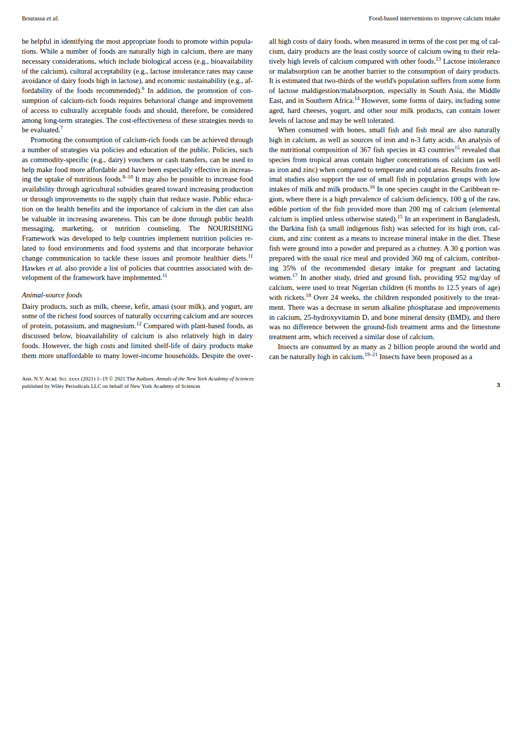Bourassa et al.
Food-based interventions to improve calcium intake
be helpful in identifying the most appropriate foods to promote within populations. While a number of foods are naturally high in calcium, there are many necessary considerations, which include biological access (e.g., bioavailability of the calcium), cultural acceptability (e.g., lactose intolerance rates may cause avoidance of dairy foods high in lactose), and economic sustainability (e.g., affordability of the foods recommended).6 In addition, the promotion of consumption of calcium-rich foods requires behavioral change and improvement of access to culturally acceptable foods and should, therefore, be considered among long-term strategies. The cost-effectiveness of these strategies needs to be evaluated.7
Promoting the consumption of calcium-rich foods can be achieved through a number of strategies via policies and education of the public. Policies, such as commodity-specific (e.g., dairy) vouchers or cash transfers, can be used to help make food more affordable and have been especially effective in increasing the uptake of nutritious foods.8–10 It may also be possible to increase food availability through agricultural subsidies geared toward increasing production or through improvements to the supply chain that reduce waste. Public education on the health benefits and the importance of calcium in the diet can also be valuable in increasing awareness. This can be done through public health messaging, marketing, or nutrition counseling. The NOURISHING Framework was developed to help countries implement nutrition policies related to food environments and food systems and that incorporate behavior change communication to tackle these issues and promote healthier diets.11 Hawkes et al. also provide a list of policies that countries associated with development of the framework have implemented.11
Animal-source foods
Dairy products, such as milk, cheese, kefir, amasi (sour milk), and yogurt, are some of the richest food sources of naturally occurring calcium and are sources of protein, potassium, and magnesium.12 Compared with plant-based foods, as discussed below, bioavailability of calcium is also relatively high in dairy foods. However, the high costs and limited shelf-life of dairy products make them more unaffordable to many lower-income households. Despite the overall high costs of dairy foods, when measured in terms of the cost per mg of calcium, dairy products are the least costly source of calcium owing to their relatively high levels of calcium compared with other foods.13 Lactose intolerance or malabsorption can be another barrier to the consumption of dairy products. It is estimated that two-thirds of the world's population suffers from some form of lactose maldigestion/malabsorption, especially in South Asia, the Middle East, and in Southern Africa.14 However, some forms of dairy, including some aged, hard cheeses, yogurt, and other sour milk products, can contain lower levels of lactose and may be well tolerated.
When consumed with bones, small fish and fish meal are also naturally high in calcium, as well as sources of iron and n-3 fatty acids. An analysis of the nutritional composition of 367 fish species in 43 countries15 revealed that species from tropical areas contain higher concentrations of calcium (as well as iron and zinc) when compared to temperate and cold areas. Results from animal studies also support the use of small fish in population groups with low intakes of milk and milk products.16 In one species caught in the Caribbean region, where there is a high prevalence of calcium deficiency, 100 g of the raw, edible portion of the fish provided more than 200 mg of calcium (elemental calcium is implied unless otherwise stated).15 In an experiment in Bangladesh, the Darkina fish (a small indigenous fish) was selected for its high iron, calcium, and zinc content as a means to increase mineral intake in the diet. These fish were ground into a powder and prepared as a chutney. A 30 g portion was prepared with the usual rice meal and provided 360 mg of calcium, contributing 35% of the recommended dietary intake for pregnant and lactating women.17 In another study, dried and ground fish, providing 952 mg/day of calcium, were used to treat Nigerian children (6 months to 12.5 years of age) with rickets.18 Over 24 weeks, the children responded positively to the treatment. There was a decrease in serum alkaline phosphatase and improvements in calcium, 25-hydroxyvitamin D, and bone mineral density (BMD), and there was no difference between the ground-fish treatment arms and the limestone treatment arm, which received a similar dose of calcium.
Insects are consumed by as many as 2 billion people around the world and can be naturally high in calcium.19–21 Insects have been proposed as a
Ann. N.Y. Acad. Sci. xxxx (2021) 1–19 © 2021 The Authors. Annals of the New York Academy of Sciences
published by Wiley Periodicals LLC on behalf of New York Academy of Sciences
3